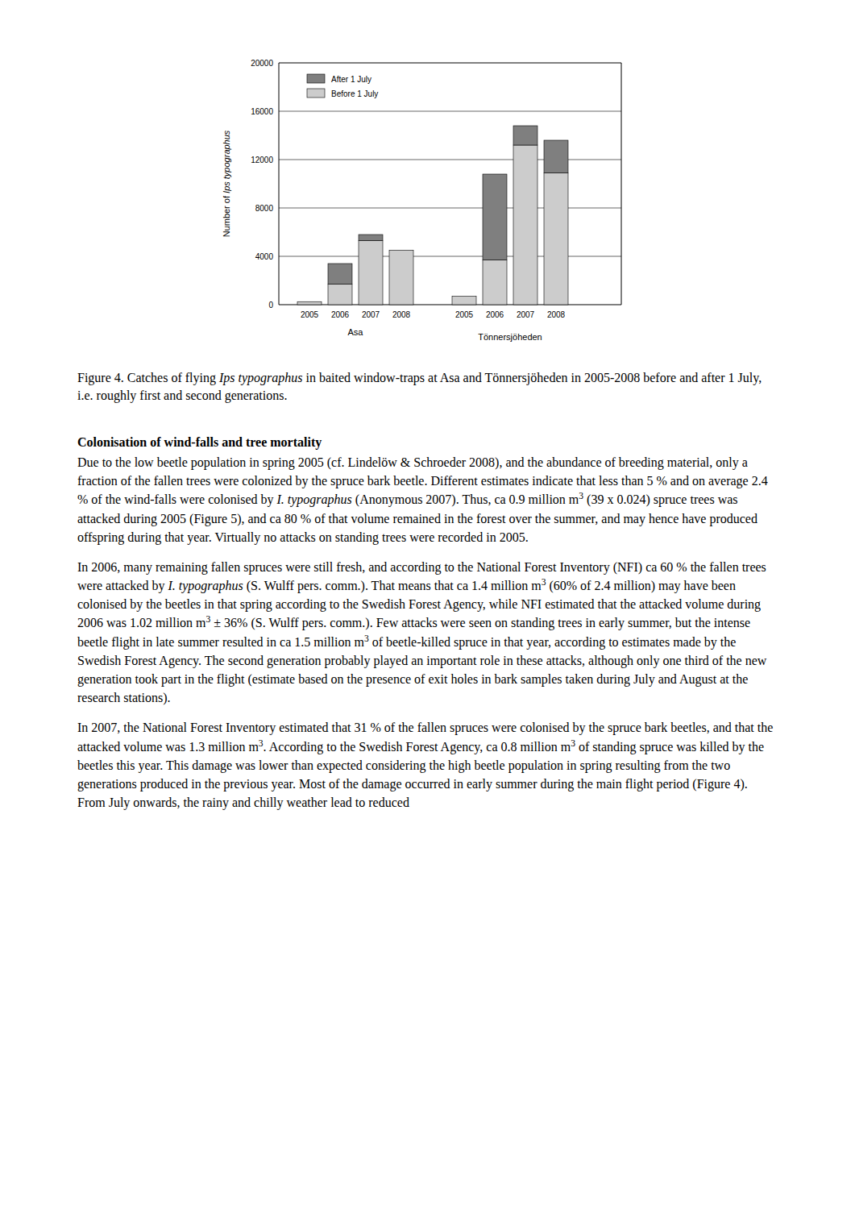0 4000 8000 12000 16000 20000 Number of Ips typographus After 1 July Before 1 July 2005 2006 2007 2008 2005 2006 2007 2008 Asa Tönnersjöheden
Figure 4. Catches of flying Ips typographus in baited window-traps at Asa and Tönnersjöheden in 2005-2008 before and after 1 July, i.e. roughly first and second generations.
Colonisation of wind-falls and tree mortality
Due to the low beetle population in spring 2005 (cf. Lindelöw & Schroeder 2008), and the abundance of breeding material, only a fraction of the fallen trees were colonized by the spruce bark beetle. Different estimates indicate that less than 5 % and on average 2.4 % of the wind-falls were colonised by I. typographus (Anonymous 2007). Thus, ca 0.9 million m3 (39 x 0.024) spruce trees was attacked during 2005 (Figure 5), and ca 80 % of that volume remained in the forest over the summer, and may hence have produced offspring during that year. Virtually no attacks on standing trees were recorded in 2005.
In 2006, many remaining fallen spruces were still fresh, and according to the National Forest Inventory (NFI) ca 60 % the fallen trees were attacked by I. typographus (S. Wulff pers. comm.). That means that ca 1.4 million m3 (60% of 2.4 million) may have been colonised by the beetles in that spring according to the Swedish Forest Agency, while NFI estimated that the attacked volume during 2006 was 1.02 million m3 ± 36% (S. Wulff pers. comm.). Few attacks were seen on standing trees in early summer, but the intense beetle flight in late summer resulted in ca 1.5 million m3 of beetle-killed spruce in that year, according to estimates made by the Swedish Forest Agency. The second generation probably played an important role in these attacks, although only one third of the new generation took part in the flight (estimate based on the presence of exit holes in bark samples taken during July and August at the research stations).
In 2007, the National Forest Inventory estimated that 31 % of the fallen spruces were colonised by the spruce bark beetles, and that the attacked volume was 1.3 million m3. According to the Swedish Forest Agency, ca 0.8 million m3 of standing spruce was killed by the beetles this year. This damage was lower than expected considering the high beetle population in spring resulting from the two generations produced in the previous year. Most of the damage occurred in early summer during the main flight period (Figure 4). From July onwards, the rainy and chilly weather lead to reduced